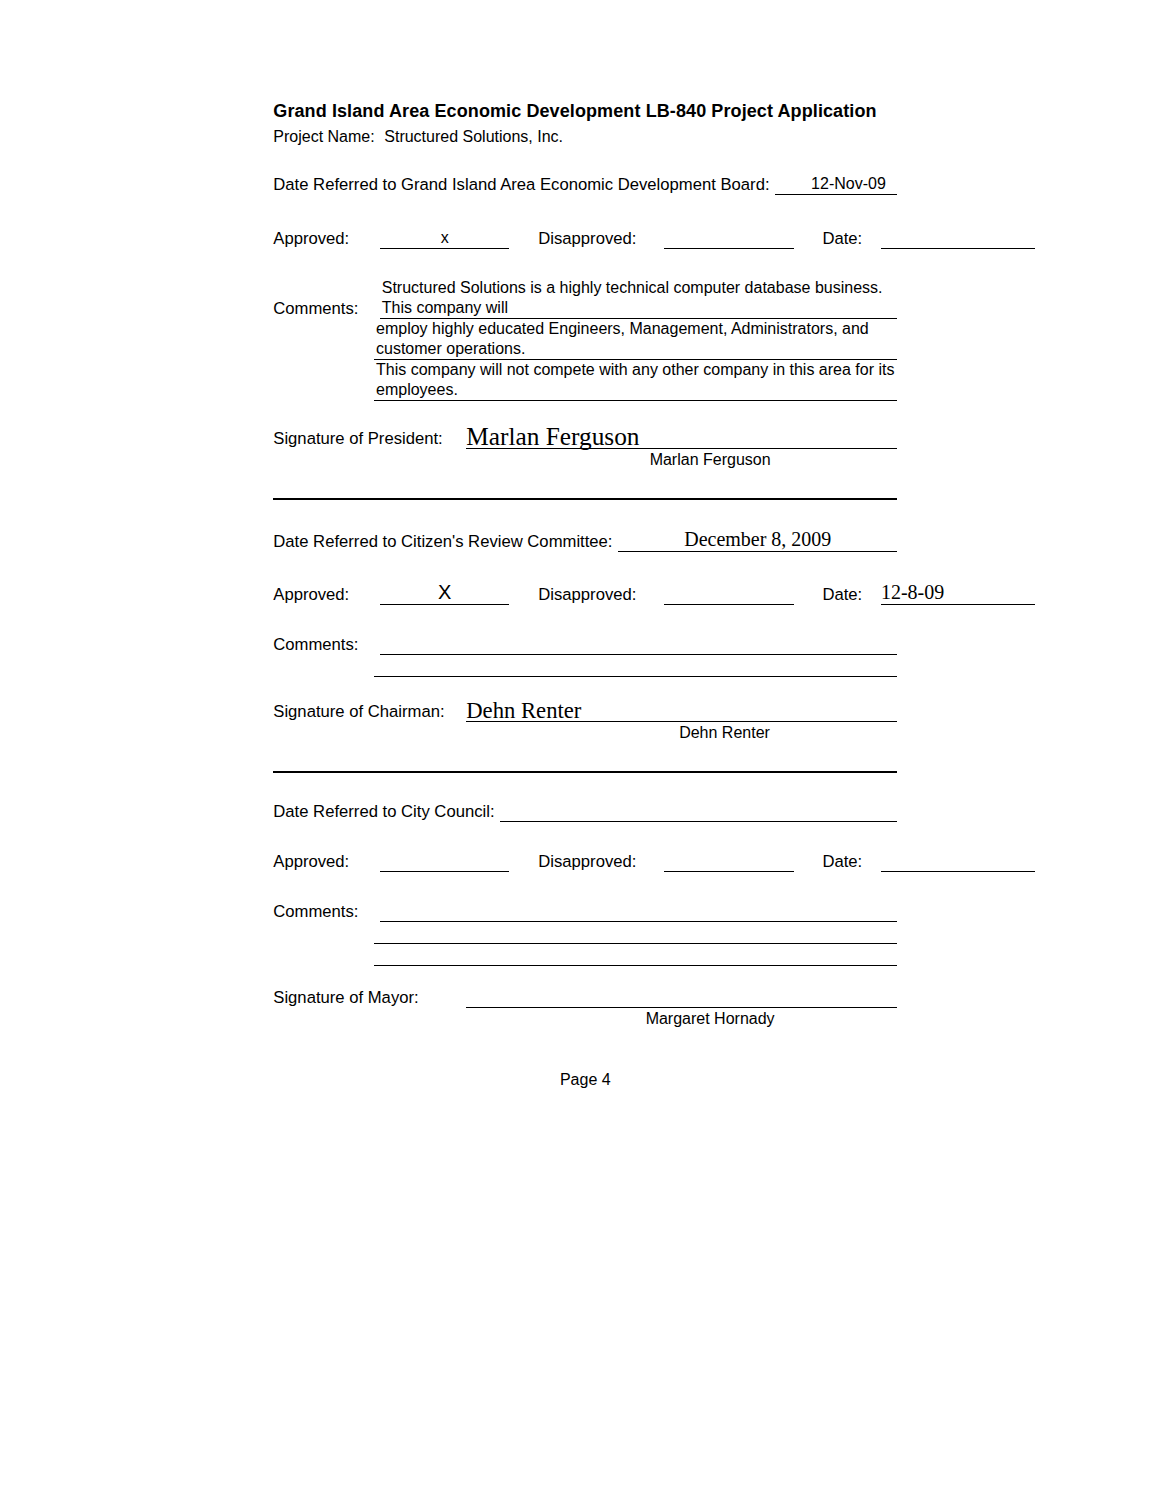Grand Island Area Economic Development LB-840 Project Application
Project Name: Structured Solutions, Inc.
Date Referred to Grand Island Area Economic Development Board:
12-Nov-09
Approved:
x
Disapproved:
Date:
Comments:
Structured Solutions is a highly technical computer database business. This company will
employ highly educated Engineers, Management, Administrators, and customer operations.
This company will not compete with any other company in this area for its employees.
Signature of President:
Marlan Ferguson
Marlan Ferguson
Date Referred to Citizen's Review Committee:
December 8, 2009
Approved:
X
Disapproved:
Date:
12-8-09
Comments:
Signature of Chairman:
Dehn Renter
Dehn Renter
Date Referred to City Council:
Approved:
Disapproved:
Date:
Comments:
Signature of Mayor:
Margaret Hornady
Page 4